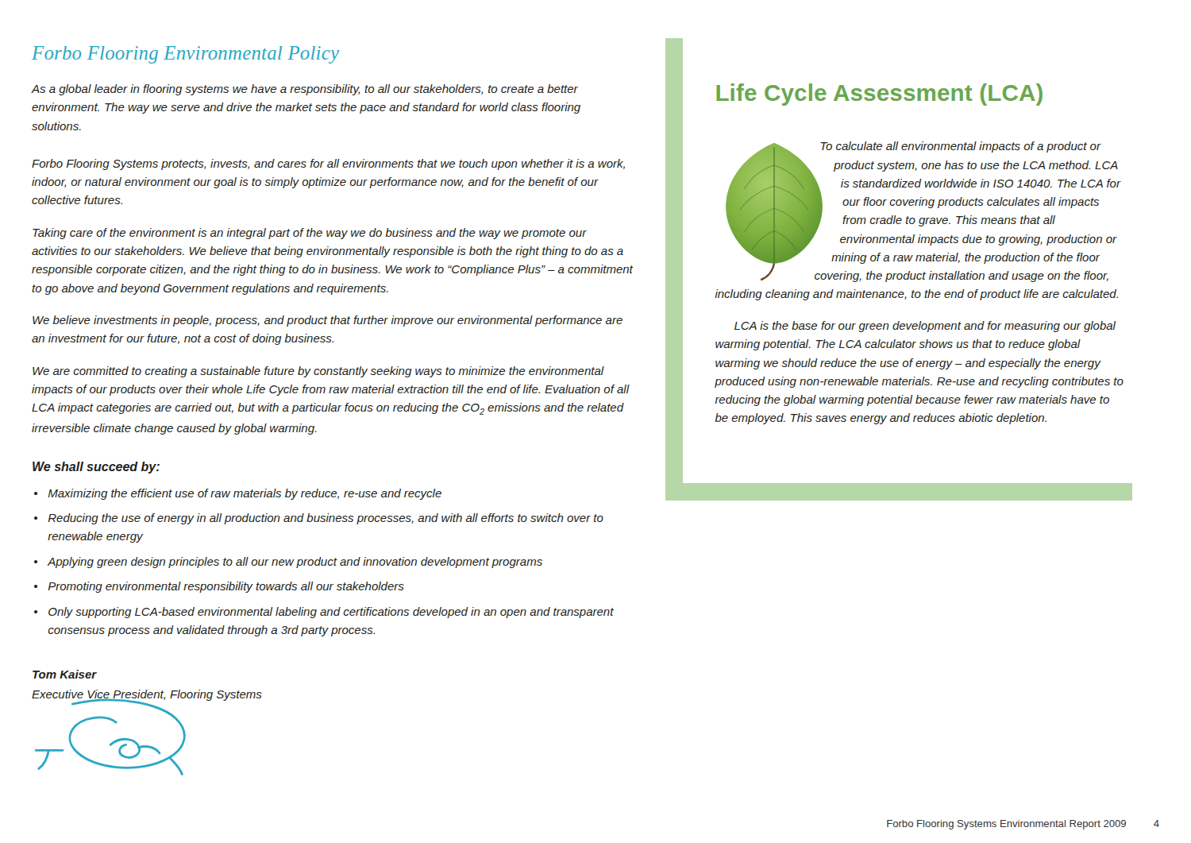Forbo Flooring Environmental Policy
As a global leader in flooring systems we have a responsibility, to all our stakeholders, to create a better environment. The way we serve and drive the market sets the pace and standard for world class flooring solutions.
Forbo Flooring Systems protects, invests, and cares for all environments that we touch upon whether it is a work, indoor, or natural environment our goal is to simply optimize our performance now, and for the benefit of our collective futures.
Taking care of the environment is an integral part of the way we do business and the way we promote our activities to our stakeholders. We believe that being environmentally responsible is both the right thing to do as a responsible corporate citizen, and the right thing to do in business. We work to “Compliance Plus” – a commitment to go above and beyond Government regulations and requirements.
We believe investments in people, process, and product that further improve our environmental performance are an investment for our future, not a cost of doing business.
We are committed to creating a sustainable future by constantly seeking ways to minimize the environmental impacts of our products over their whole Life Cycle from raw material extraction till the end of life. Evaluation of all LCA impact categories are carried out, but with a particular focus on reducing the CO2 emissions and the related irreversible climate change caused by global warming.
We shall succeed by:
Maximizing the efficient use of raw materials by reduce, re-use and recycle
Reducing the use of energy in all production and business processes, and with all efforts to switch over to renewable energy
Applying green design principles to all our new product and innovation development programs
Promoting environmental responsibility towards all our stakeholders
Only supporting LCA-based environmental labeling and certifications developed in an open and transparent consensus process and validated through a 3rd party process.
Tom Kaiser
Executive Vice President, Flooring Systems
Life Cycle Assessment (LCA)
To calculate all environmental impacts of a product or product system, one has to use the LCA method. LCA is standardized worldwide in ISO 14040. The LCA for our floor covering products calculates all impacts from cradle to grave. This means that all environmental impacts due to growing, production or mining of a raw material, the production of the floor covering, the product installation and usage on the floor, including cleaning and maintenance, to the end of product life are calculated.
LCA is the base for our green development and for measuring our global warming potential. The LCA calculator shows us that to reduce global warming we should reduce the use of energy – and especially the energy produced using non-renewable materials. Re-use and recycling contributes to reducing the global warming potential because fewer raw materials have to be employed. This saves energy and reduces abiotic depletion.
Forbo Flooring Systems Environmental Report 2009 4